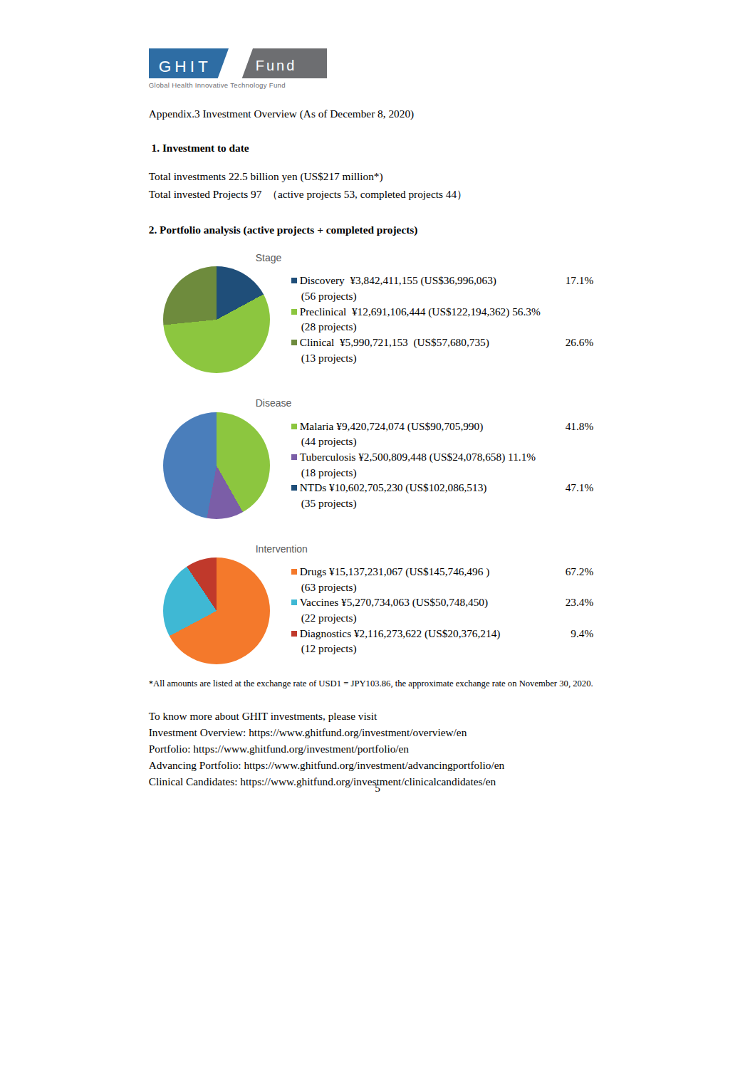GHIT
Fund
Global Health Innovative Technology Fund
Appendix.3 Investment Overview (As of December 8, 2020)
1. Investment to date
Total investments 22.5 billion yen (US$217 million*)
Total invested Projects 97 （active projects 53, completed projects 44）
2. Portfolio analysis (active projects + completed projects)
Stage
Discovery ¥3,842,411,155 (US$36,996,063)17.1%
(56 projects)
Preclinical ¥12,691,106,444 (US$122,194,362) 56.3%
(28 projects)
Clinical ¥5,990,721,153 (US$57,680,735)26.6%
(13 projects)
Disease
Malaria ¥9,420,724,074 (US$90,705,990)41.8%
(44 projects)
Tuberculosis ¥2,500,809,448 (US$24,078,658) 11.1%
(18 projects)
NTDs ¥10,602,705,230 (US$102,086,513)47.1%
(35 projects)
Intervention
Drugs ¥15,137,231,067 (US$145,746,496 )67.2%
(63 projects)
Vaccines ¥5,270,734,063 (US$50,748,450)23.4%
(22 projects)
Diagnostics ¥2,116,273,622 (US$20,376,214)9.4%
(12 projects)
*All amounts are listed at the exchange rate of USD1 = JPY103.86, the approximate exchange rate on November 30, 2020.
To know more about GHIT investments, please visit
Investment Overview: https://www.ghitfund.org/investment/overview/en
Portfolio: https://www.ghitfund.org/investment/portfolio/en
Advancing Portfolio: https://www.ghitfund.org/investment/advancingportfolio/en
Clinical Candidates: https://www.ghitfund.org/investment/clinicalcandidates/en
5